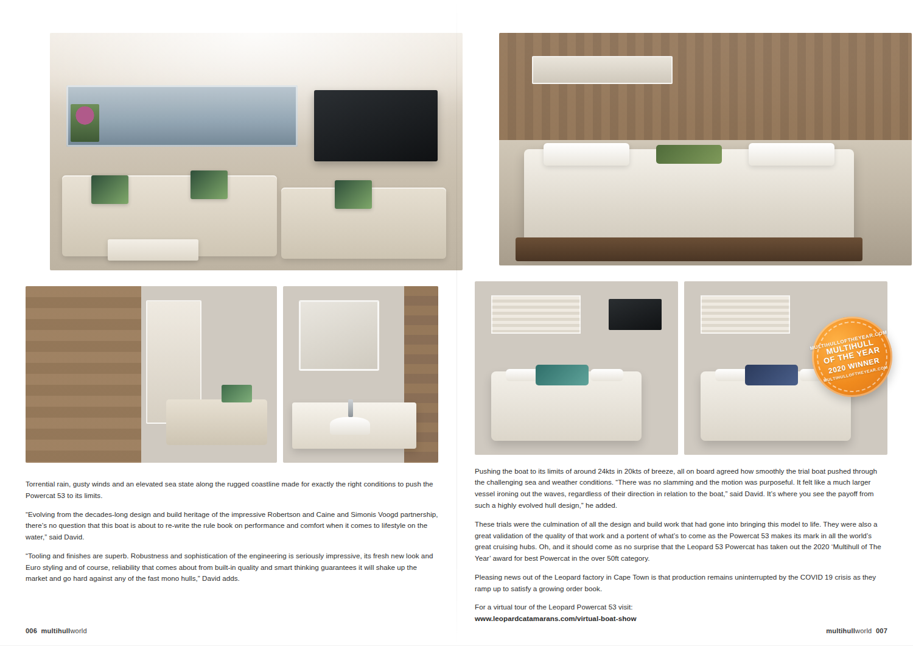Torrential rain, gusty winds and an elevated sea state along the rugged coastline made for exactly the right conditions to push the Powercat 53 to its limits.
“Evolving from the decades-long design and build heritage of the impressive Robertson and Caine and Simonis Voogd partnership, there’s no question that this boat is about to re-write the rule book on performance and comfort when it comes to lifestyle on the water,” said David.
“Tooling and finishes are superb. Robustness and sophistication of the engineering is seriously impressive, its fresh new look and Euro styling and of course, reliability that comes about from built-in quality and smart thinking guarantees it will shake up the market and go hard against any of the fast mono hulls,” David adds.
006 multihullworld
Pushing the boat to its limits of around 24kts in 20kts of breeze, all on board agreed how smoothly the trial boat pushed through the challenging sea and weather conditions. “There was no slamming and the motion was purposeful. It felt like a much larger vessel ironing out the waves, regardless of their direction in relation to the boat,” said David. It’s where you see the payoff from such a highly evolved hull design,” he added.
These trials were the culmination of all the design and build work that had gone into bringing this model to life. They were also a great validation of the quality of that work and a portent of what’s to come as the Powercat 53 makes its mark in all the world’s great cruising hubs. Oh, and it should come as no surprise that the Leopard 53 Powercat has taken out the 2020 ‘Multihull of The Year’ award for best Powercat in the over 50ft category.
Pleasing news out of the Leopard factory in Cape Town is that production remains uninterrupted by the COVID 19 crisis as they ramp up to satisfy a growing order book.
For a virtual tour of the Leopard Powercat 53 visit:
www.leopardcatamarans.com/virtual-boat-show
MULTIHULLOFTHEYEAR.COM MULTIHULL
OF THE YEAR 2020 WINNER MULTIHULLOFTHEYEAR.COM
multihullworld 007